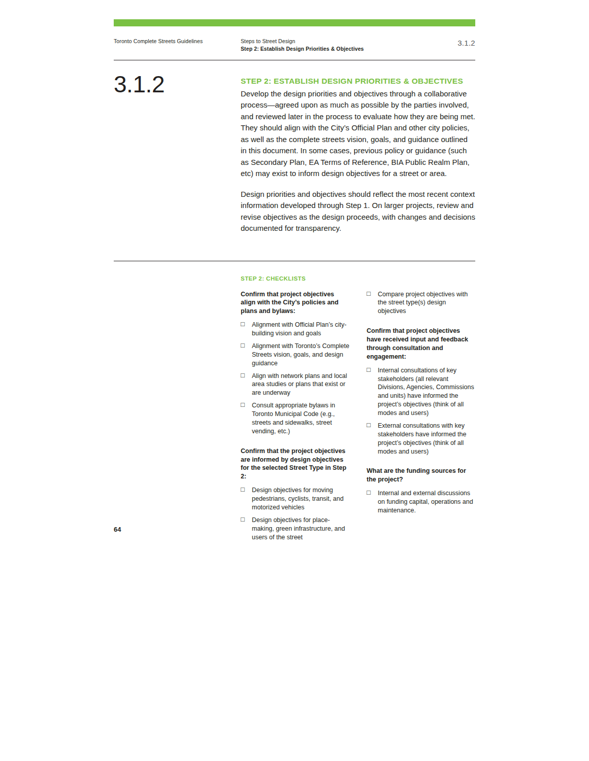Toronto Complete Streets Guidelines
Steps to Street Design Step 2: Establish Design Priorities & Objectives
3.1.2
3.1.2
Step 2: Establish Design Priorities & Objectives
Develop the design priorities and objectives through a collaborative process—agreed upon as much as possible by the parties involved, and reviewed later in the process to evaluate how they are being met. They should align with the City’s Official Plan and other city policies, as well as the complete streets vision, goals, and guidance outlined in this document. In some cases, previous policy or guidance (such as Secondary Plan, EA Terms of Reference, BIA Public Realm Plan, etc) may exist to inform design objectives for a street or area.
Design priorities and objectives should reflect the most recent context information developed through Step 1. On larger projects, review and revise objectives as the design proceeds, with changes and decisions documented for transparency.
Step 2: Checklists
Confirm that project objectives align with the City’s policies and plans and bylaws:
Alignment with Official Plan’s city-building vision and goals
Alignment with Toronto’s Complete Streets vision, goals, and design guidance
Align with network plans and local area studies or plans that exist or are underway
Consult appropriate bylaws in Toronto Municipal Code (e.g., streets and sidewalks, street vending, etc.)
Confirm that the project objectives are informed by design objectives for the selected Street Type in Step 2:
Design objectives for moving pedestrians, cyclists, transit, and motorized vehicles
Design objectives for place-making, green infrastructure, and users of the street
Compare project objectives with the street type(s) design objectives
Confirm that project objectives have received input and feedback through consultation and engagement:
Internal consultations of key stakeholders (all relevant Divisions, Agencies, Commissions and units) have informed the project’s objectives (think of all modes and users)
External consultations with key stakeholders have informed the project’s objectives (think of all modes and users)
What are the funding sources for the project?
Internal and external discussions on funding capital, operations and maintenance.
64